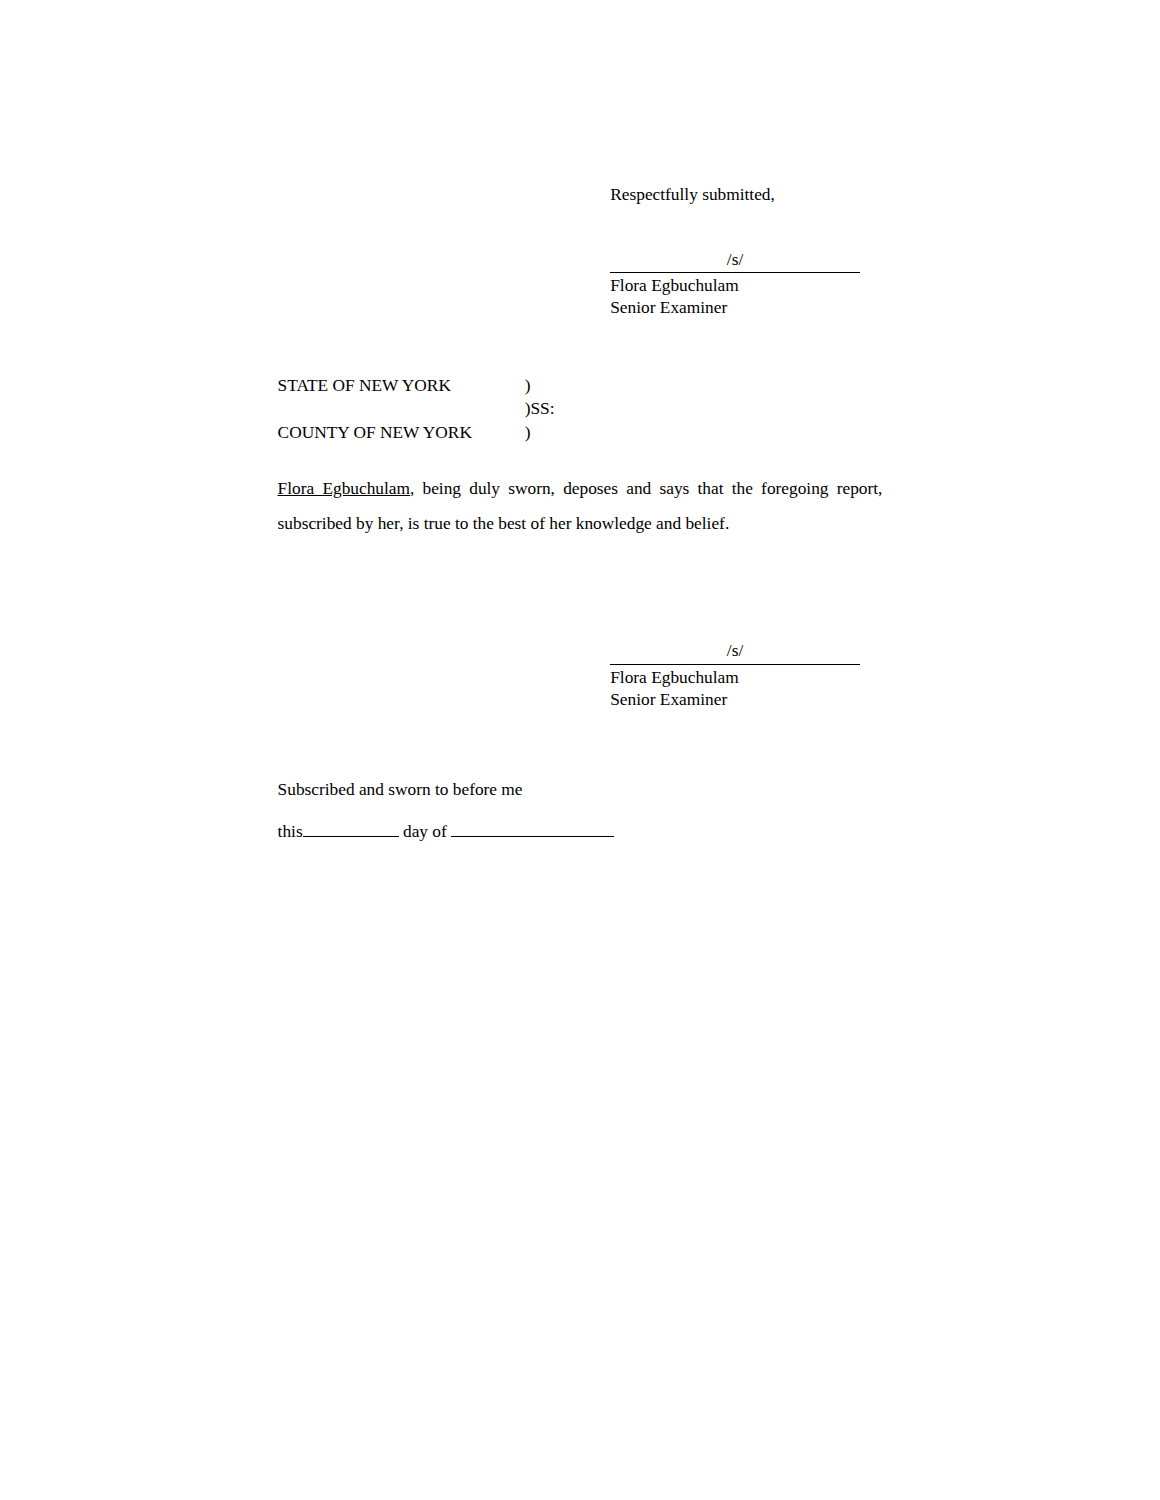Respectfully submitted,
/s/
Flora Egbuchulam
Senior Examiner
| STATE OF NEW YORK | ) |
| | )SS: |
| COUNTY OF NEW YORK | ) |
Flora Egbuchulam, being duly sworn, deposes and says that the foregoing report, subscribed by her, is true to the best of her knowledge and belief.
/s/
Flora Egbuchulam
Senior Examiner
Subscribed and sworn to before me
this day of